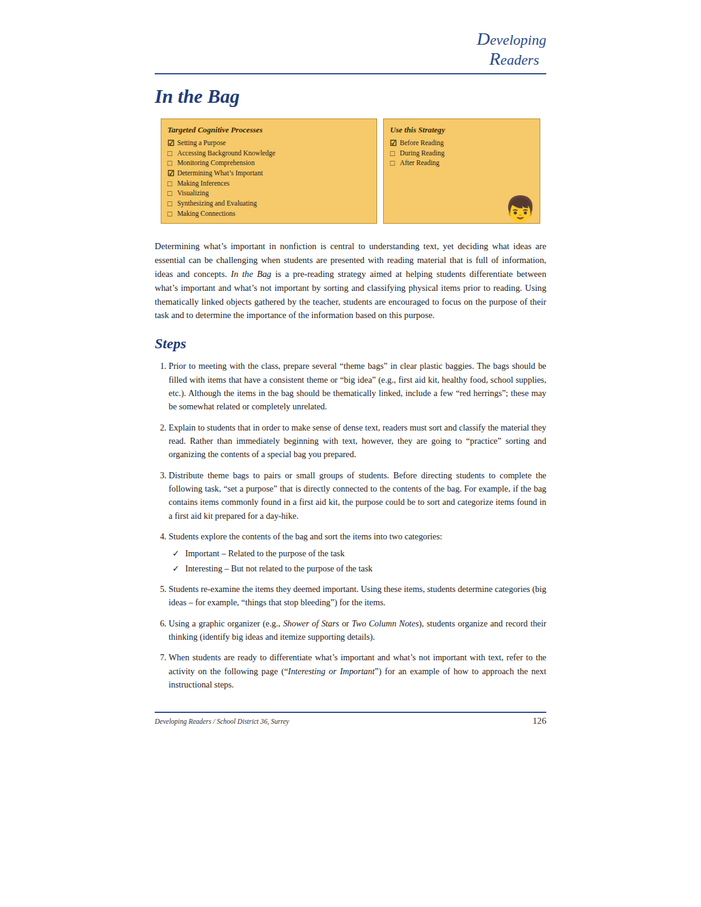Developing Readers
In the Bag
Targeted Cognitive Processes
Setting a Purpose
Accessing Background Knowledge
Monitoring Comprehension
Determining What’s Important
Making Inferences
Visualizing
Synthesizing and Evaluating
Making Connections
Use this Strategy
Before Reading
During Reading
After Reading
👦
Determining what’s important in nonfiction is central to understanding text, yet deciding what ideas are essential can be challenging when students are presented with reading material that is full of information, ideas and concepts. In the Bag is a pre-reading strategy aimed at helping students differentiate between what’s important and what’s not important by sorting and classifying physical items prior to reading. Using thematically linked objects gathered by the teacher, students are encouraged to focus on the purpose of their task and to determine the importance of the information based on this purpose.
Steps
Prior to meeting with the class, prepare several “theme bags” in clear plastic baggies. The bags should be filled with items that have a consistent theme or “big idea” (e.g., first aid kit, healthy food, school supplies, etc.). Although the items in the bag should be thematically linked, include a few “red herrings”; these may be somewhat related or completely unrelated.
Explain to students that in order to make sense of dense text, readers must sort and classify the material they read. Rather than immediately beginning with text, however, they are going to “practice” sorting and organizing the contents of a special bag you prepared.
Distribute theme bags to pairs or small groups of students. Before directing students to complete the following task, “set a purpose” that is directly connected to the contents of the bag. For example, if the bag contains items commonly found in a first aid kit, the purpose could be to sort and categorize items found in a first aid kit prepared for a day-hike.
Students explore the contents of the bag and sort the items into two categories:
Important – Related to the purpose of the task
Interesting – But not related to the purpose of the task
Students re-examine the items they deemed important. Using these items, students determine categories (big ideas – for example, “things that stop bleeding”) for the items.
Using a graphic organizer (e.g., Shower of Stars or Two Column Notes), students organize and record their thinking (identify big ideas and itemize supporting details).
When students are ready to differentiate what’s important and what’s not important with text, refer to the activity on the following page (“Interesting or Important”) for an example of how to approach the next instructional steps.
Developing Readers / School District 36, Surrey 126